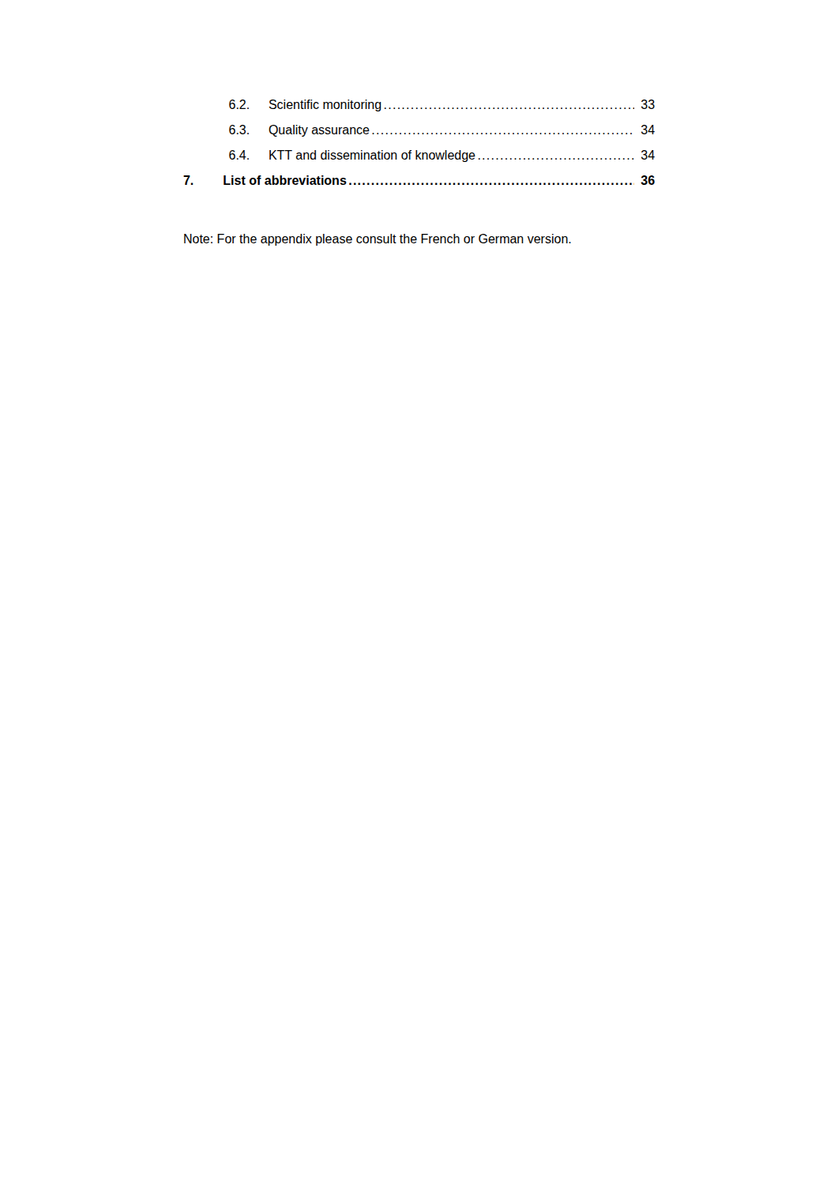6.2. Scientific monitoring .............................................................................................. 33
6.3. Quality assurance .................................................................................................. 34
6.4. KTT and dissemination of knowledge ................................................................ 34
7. List of abbreviations ..................................................................................................... 36
Note: For the appendix please consult the French or German version.